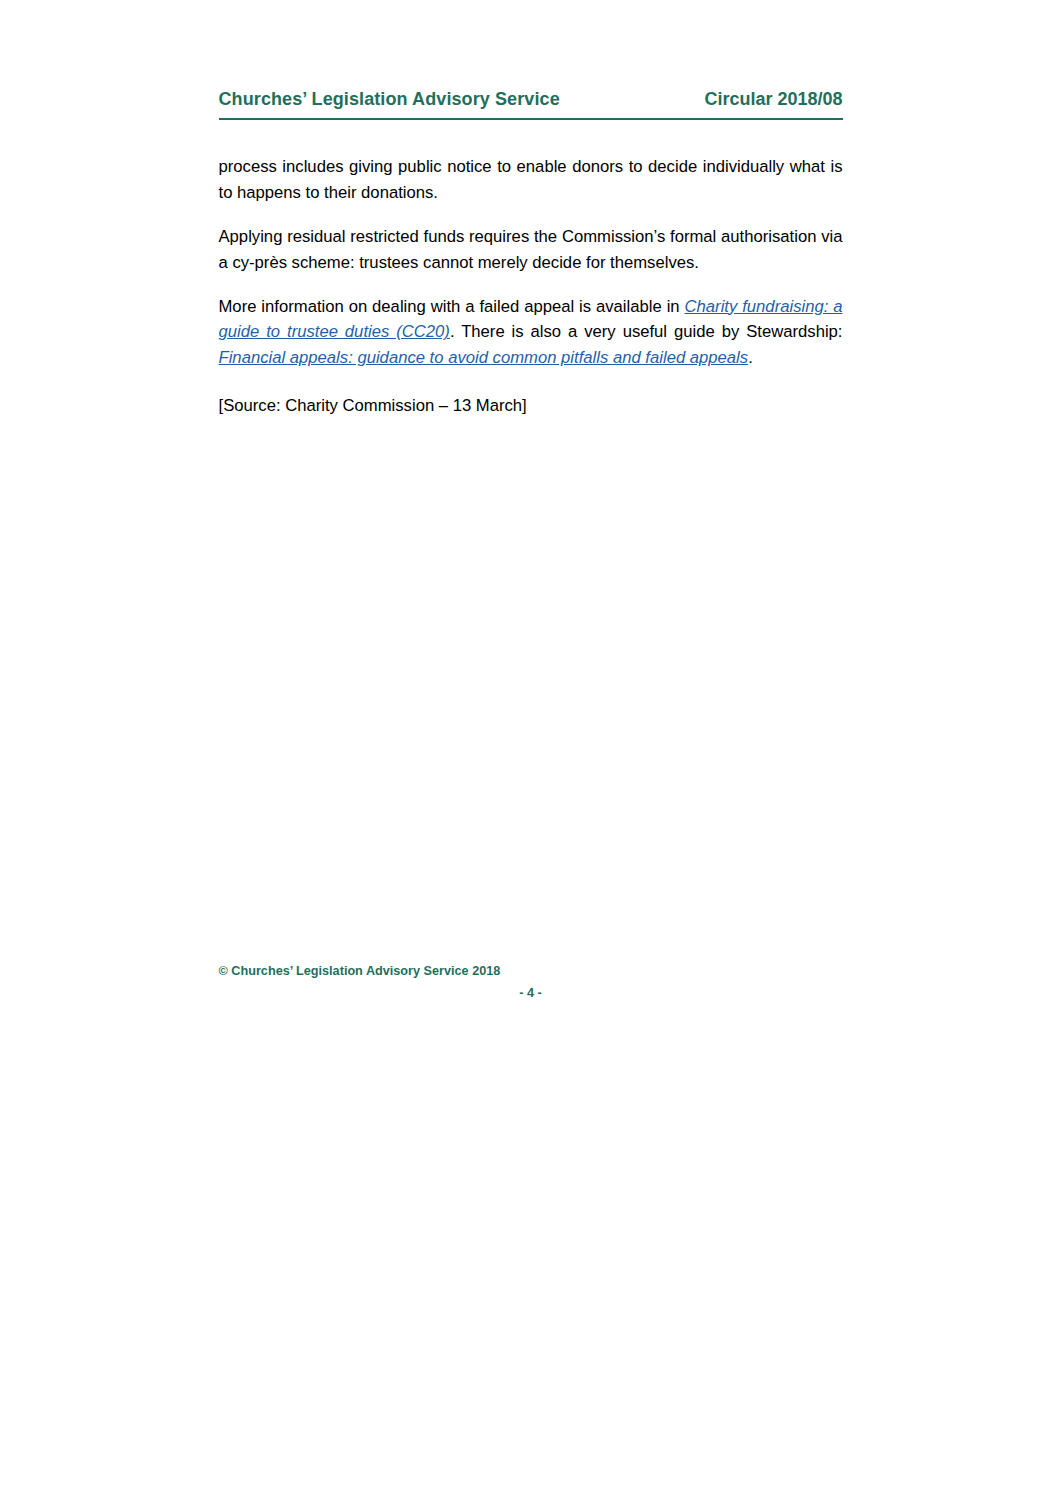Churches’ Legislation Advisory Service Circular 2018/08
process includes giving public notice to enable donors to decide individually what is to happens to their donations.
Applying residual restricted funds requires the Commission’s formal authorisation via a cy-près scheme: trustees cannot merely decide for themselves.
More information on dealing with a failed appeal is available in Charity fundraising: a guide to trustee duties (CC20). There is also a very useful guide by Stewardship: Financial appeals: guidance to avoid common pitfalls and failed appeals.
[Source: Charity Commission – 13 March]
© Churches’ Legislation Advisory Service 2018
- 4 -